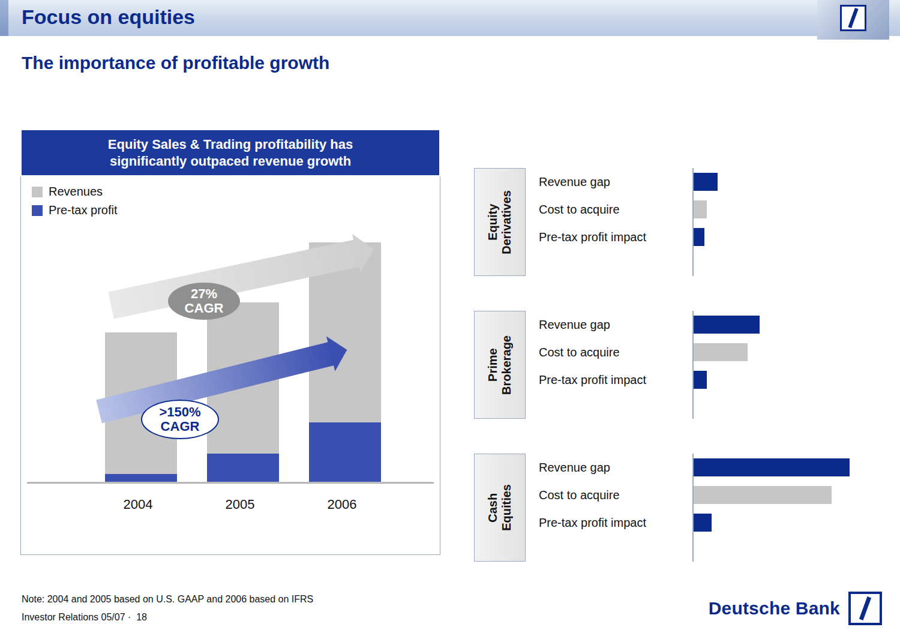Focus on equities
The importance of profitable growth
Equity Sales & Trading profitability has
significantly outpaced revenue growth
Revenues
Pre-tax profit
27%
CAGR
>150%
CAGR
2004 2005 2006
Equity
Derivatives
Revenue gap
Cost to acquire
Pre-tax profit impact
Prime
Brokerage
Revenue gap
Cost to acquire
Pre-tax profit impact
Cash
Equities
Revenue gap
Cost to acquire
Pre-tax profit impact
Note: 2004 and 2005 based on U.S. GAAP and 2006 based on IFRS
Investor Relations 05/07 · 18
Deutsche Bank